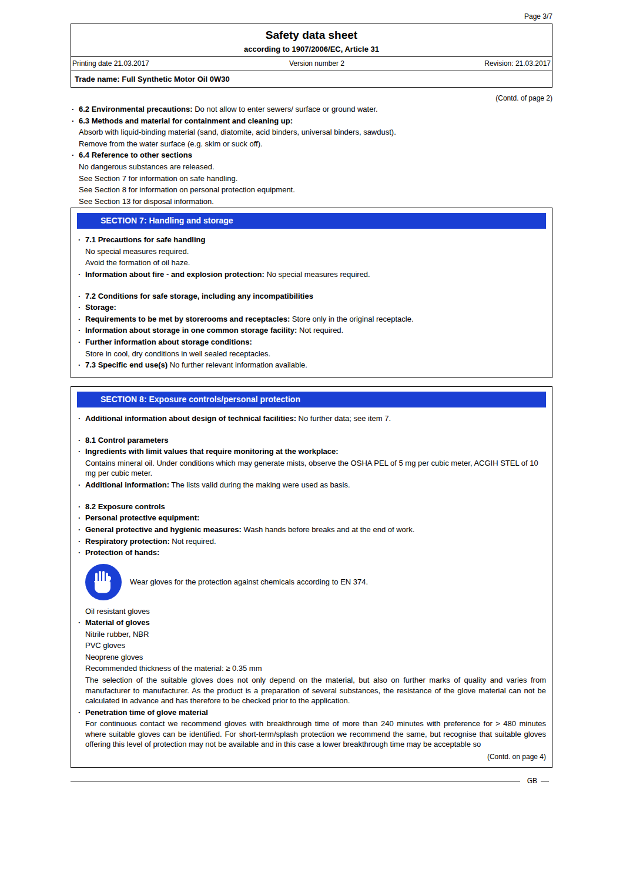Page 3/7
Safety data sheet
according to 1907/2006/EC, Article 31
Printing date 21.03.2017 Version number 2 Revision: 21.03.2017
Trade name: Full Synthetic Motor Oil 0W30
(Contd. of page 2)
6.2 Environmental precautions: Do not allow to enter sewers/ surface or ground water.
6.3 Methods and material for containment and cleaning up:
Absorb with liquid-binding material (sand, diatomite, acid binders, universal binders, sawdust).
Remove from the water surface (e.g. skim or suck off).
6.4 Reference to other sections
No dangerous substances are released.
See Section 7 for information on safe handling.
See Section 8 for information on personal protection equipment.
See Section 13 for disposal information.
SECTION 7: Handling and storage
7.1 Precautions for safe handling
No special measures required.
Avoid the formation of oil haze.
Information about fire - and explosion protection: No special measures required.
7.2 Conditions for safe storage, including any incompatibilities
Storage:
Requirements to be met by storerooms and receptacles: Store only in the original receptacle.
Information about storage in one common storage facility: Not required.
Further information about storage conditions:
Store in cool, dry conditions in well sealed receptacles.
7.3 Specific end use(s) No further relevant information available.
SECTION 8: Exposure controls/personal protection
Additional information about design of technical facilities: No further data; see item 7.
8.1 Control parameters
Ingredients with limit values that require monitoring at the workplace:
Contains mineral oil. Under conditions which may generate mists, observe the OSHA PEL of 5 mg per cubic meter, ACGIH STEL of 10 mg per cubic meter.
Additional information: The lists valid during the making were used as basis.
8.2 Exposure controls
Personal protective equipment:
General protective and hygienic measures: Wash hands before breaks and at the end of work.
Respiratory protection: Not required.
Protection of hands:
Wear gloves for the protection against chemicals according to EN 374.
Oil resistant gloves
Material of gloves
Nitrile rubber, NBR
PVC gloves
Neoprene gloves
Recommended thickness of the material: ≥ 0.35 mm
The selection of the suitable gloves does not only depend on the material, but also on further marks of quality and varies from manufacturer to manufacturer. As the product is a preparation of several substances, the resistance of the glove material can not be calculated in advance and has therefore to be checked prior to the application.
Penetration time of glove material
For continuous contact we recommend gloves with breakthrough time of more than 240 minutes with preference for > 480 minutes where suitable gloves can be identified. For short-term/splash protection we recommend the same, but recognise that suitable gloves offering this level of protection may not be available and in this case a lower breakthrough time may be acceptable so
(Contd. on page 4)
GB